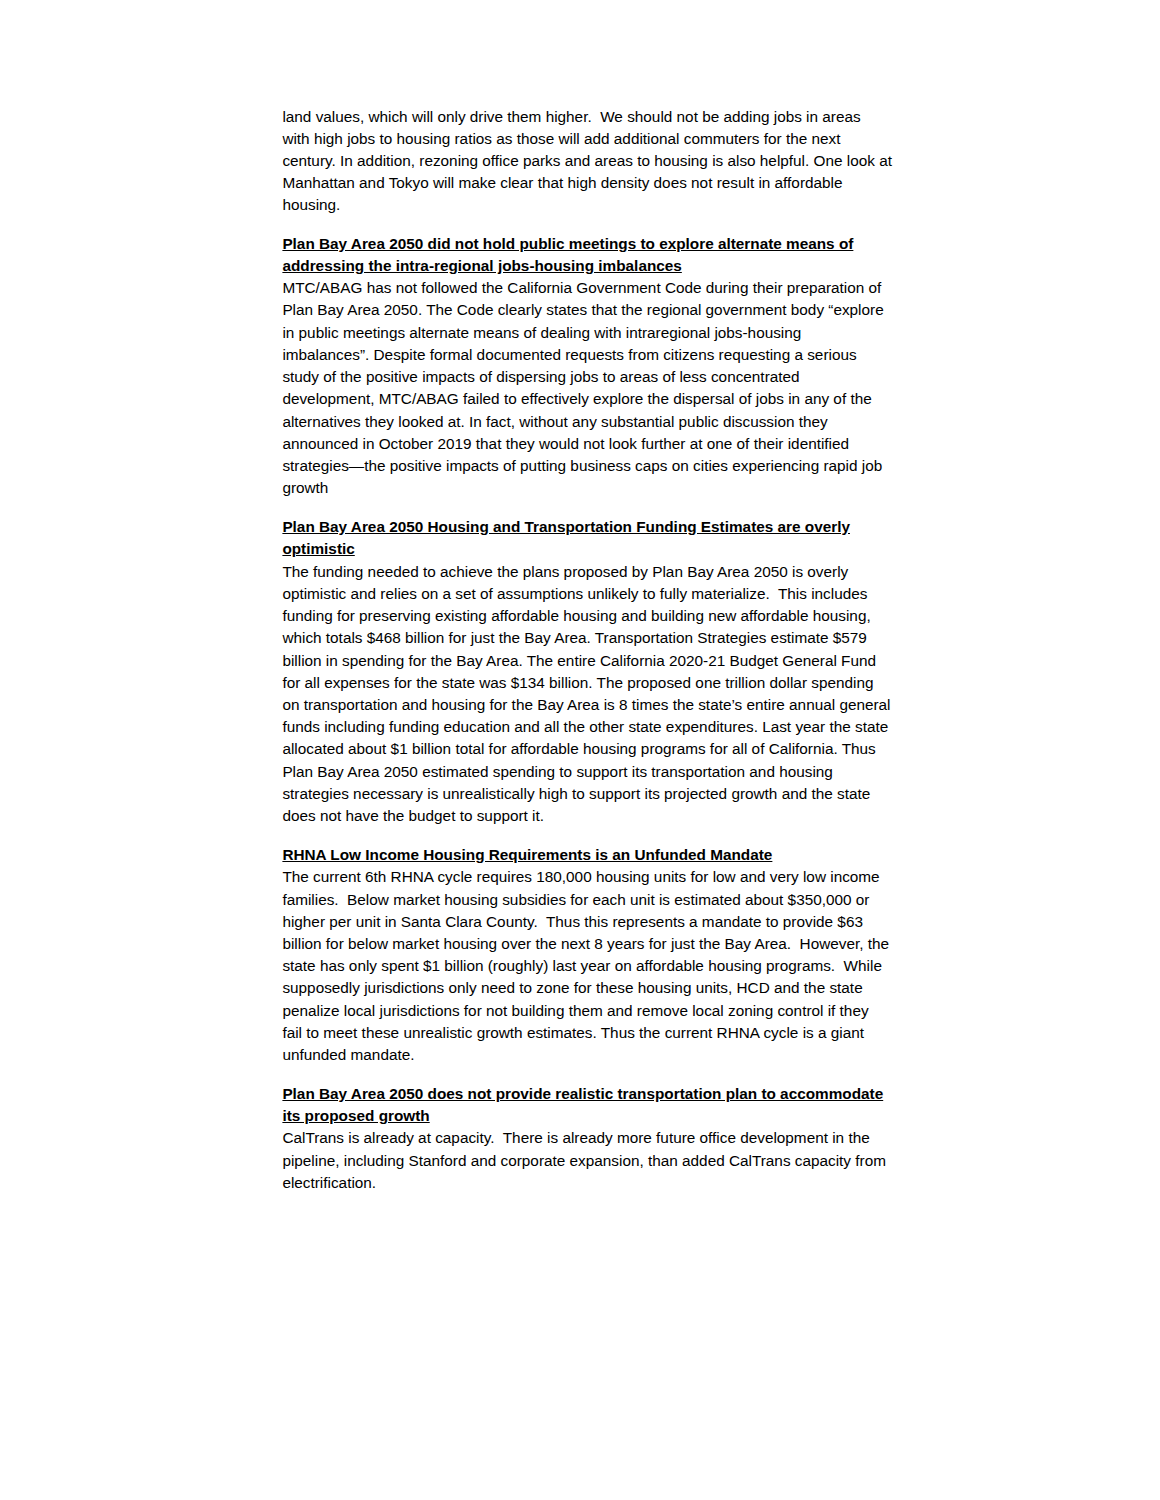land values, which will only drive them higher. We should not be adding jobs in areas with high jobs to housing ratios as those will add additional commuters for the next century. In addition, rezoning office parks and areas to housing is also helpful. One look at Manhattan and Tokyo will make clear that high density does not result in affordable housing.
Plan Bay Area 2050 did not hold public meetings to explore alternate means of addressing the intra-regional jobs-housing imbalances
MTC/ABAG has not followed the California Government Code during their preparation of Plan Bay Area 2050. The Code clearly states that the regional government body “explore in public meetings alternate means of dealing with intraregional jobs-housing imbalances”. Despite formal documented requests from citizens requesting a serious study of the positive impacts of dispersing jobs to areas of less concentrated development, MTC/ABAG failed to effectively explore the dispersal of jobs in any of the alternatives they looked at. In fact, without any substantial public discussion they announced in October 2019 that they would not look further at one of their identified strategies—the positive impacts of putting business caps on cities experiencing rapid job growth
Plan Bay Area 2050 Housing and Transportation Funding Estimates are overly optimistic
The funding needed to achieve the plans proposed by Plan Bay Area 2050 is overly optimistic and relies on a set of assumptions unlikely to fully materialize. This includes funding for preserving existing affordable housing and building new affordable housing, which totals $468 billion for just the Bay Area. Transportation Strategies estimate $579 billion in spending for the Bay Area. The entire California 2020-21 Budget General Fund for all expenses for the state was $134 billion. The proposed one trillion dollar spending on transportation and housing for the Bay Area is 8 times the state’s entire annual general funds including funding education and all the other state expenditures. Last year the state allocated about $1 billion total for affordable housing programs for all of California. Thus Plan Bay Area 2050 estimated spending to support its transportation and housing strategies necessary is unrealistically high to support its projected growth and the state does not have the budget to support it.
RHNA Low Income Housing Requirements is an Unfunded Mandate
The current 6th RHNA cycle requires 180,000 housing units for low and very low income families. Below market housing subsidies for each unit is estimated about $350,000 or higher per unit in Santa Clara County. Thus this represents a mandate to provide $63 billion for below market housing over the next 8 years for just the Bay Area. However, the state has only spent $1 billion (roughly) last year on affordable housing programs. While supposedly jurisdictions only need to zone for these housing units, HCD and the state penalize local jurisdictions for not building them and remove local zoning control if they fail to meet these unrealistic growth estimates. Thus the current RHNA cycle is a giant unfunded mandate.
Plan Bay Area 2050 does not provide realistic transportation plan to accommodate its proposed growth
CalTrans is already at capacity. There is already more future office development in the pipeline, including Stanford and corporate expansion, than added CalTrans capacity from electrification.